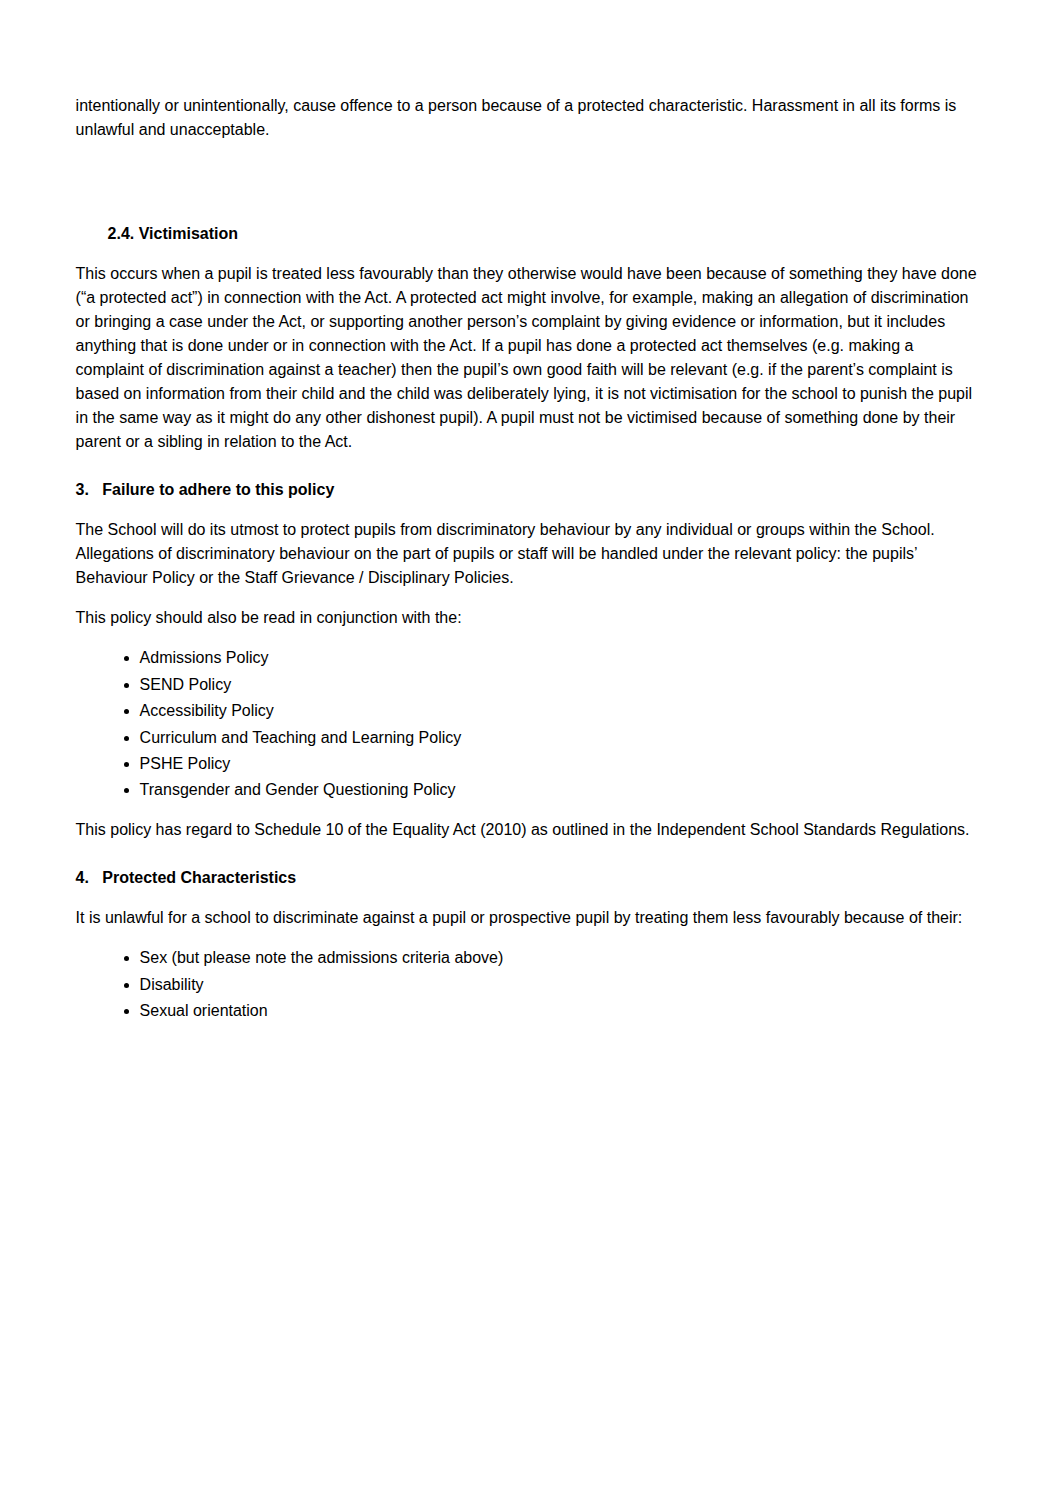intentionally or unintentionally, cause offence to a person because of a protected characteristic. Harassment in all its forms is unlawful and unacceptable.
2.4. Victimisation
This occurs when a pupil is treated less favourably than they otherwise would have been because of something they have done (“a protected act”) in connection with the Act. A protected act might involve, for example, making an allegation of discrimination or bringing a case under the Act, or supporting another person’s complaint by giving evidence or information, but it includes anything that is done under or in connection with the Act. If a pupil has done a protected act themselves (e.g. making a complaint of discrimination against a teacher) then the pupil’s own good faith will be relevant (e.g. if the parent’s complaint is based on information from their child and the child was deliberately lying, it is not victimisation for the school to punish the pupil in the same way as it might do any other dishonest pupil). A pupil must not be victimised because of something done by their parent or a sibling in relation to the Act.
3. Failure to adhere to this policy
The School will do its utmost to protect pupils from discriminatory behaviour by any individual or groups within the School. Allegations of discriminatory behaviour on the part of pupils or staff will be handled under the relevant policy: the pupils’ Behaviour Policy or the Staff Grievance / Disciplinary Policies.
This policy should also be read in conjunction with the:
Admissions Policy
SEND Policy
Accessibility Policy
Curriculum and Teaching and Learning Policy
PSHE Policy
Transgender and Gender Questioning Policy
This policy has regard to Schedule 10 of the Equality Act (2010) as outlined in the Independent School Standards Regulations.
4. Protected Characteristics
It is unlawful for a school to discriminate against a pupil or prospective pupil by treating them less favourably because of their:
Sex (but please note the admissions criteria above)
Disability
Sexual orientation